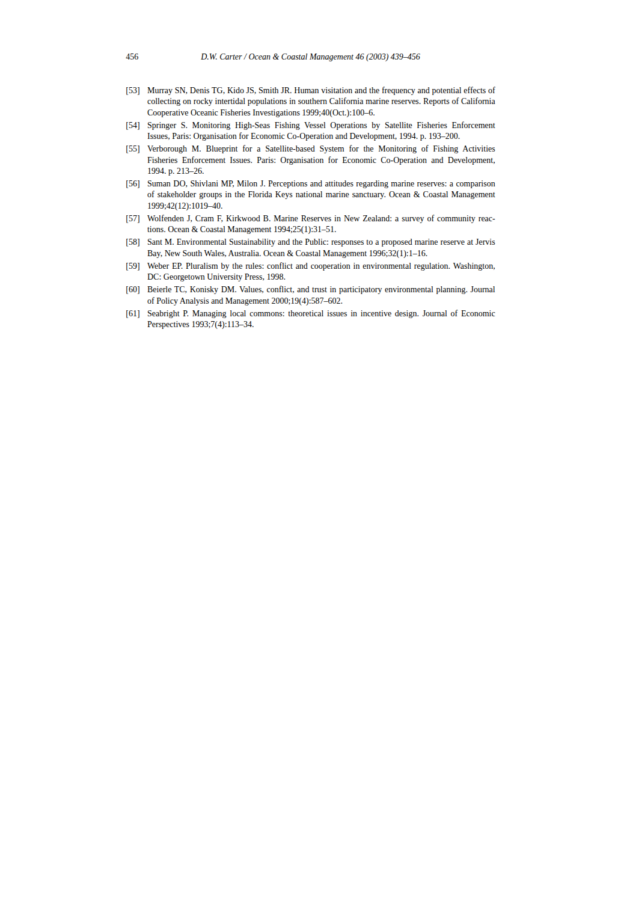456 D.W. Carter / Ocean & Coastal Management 46 (2003) 439–456
[53] Murray SN, Denis TG, Kido JS, Smith JR. Human visitation and the frequency and potential effects of collecting on rocky intertidal populations in southern California marine reserves. Reports of California Cooperative Oceanic Fisheries Investigations 1999;40(Oct.):100–6.
[54] Springer S. Monitoring High-Seas Fishing Vessel Operations by Satellite Fisheries Enforcement Issues, Paris: Organisation for Economic Co-Operation and Development, 1994. p. 193–200.
[55] Verborough M. Blueprint for a Satellite-based System for the Monitoring of Fishing Activities Fisheries Enforcement Issues. Paris: Organisation for Economic Co-Operation and Development, 1994. p. 213–26.
[56] Suman DO, Shivlani MP, Milon J. Perceptions and attitudes regarding marine reserves: a comparison of stakeholder groups in the Florida Keys national marine sanctuary. Ocean & Coastal Management 1999;42(12):1019–40.
[57] Wolfenden J, Cram F, Kirkwood B. Marine Reserves in New Zealand: a survey of community reactions. Ocean & Coastal Management 1994;25(1):31–51.
[58] Sant M. Environmental Sustainability and the Public: responses to a proposed marine reserve at Jervis Bay, New South Wales, Australia. Ocean & Coastal Management 1996;32(1):1–16.
[59] Weber EP. Pluralism by the rules: conflict and cooperation in environmental regulation. Washington, DC: Georgetown University Press, 1998.
[60] Beierle TC, Konisky DM. Values, conflict, and trust in participatory environmental planning. Journal of Policy Analysis and Management 2000;19(4):587–602.
[61] Seabright P. Managing local commons: theoretical issues in incentive design. Journal of Economic Perspectives 1993;7(4):113–34.